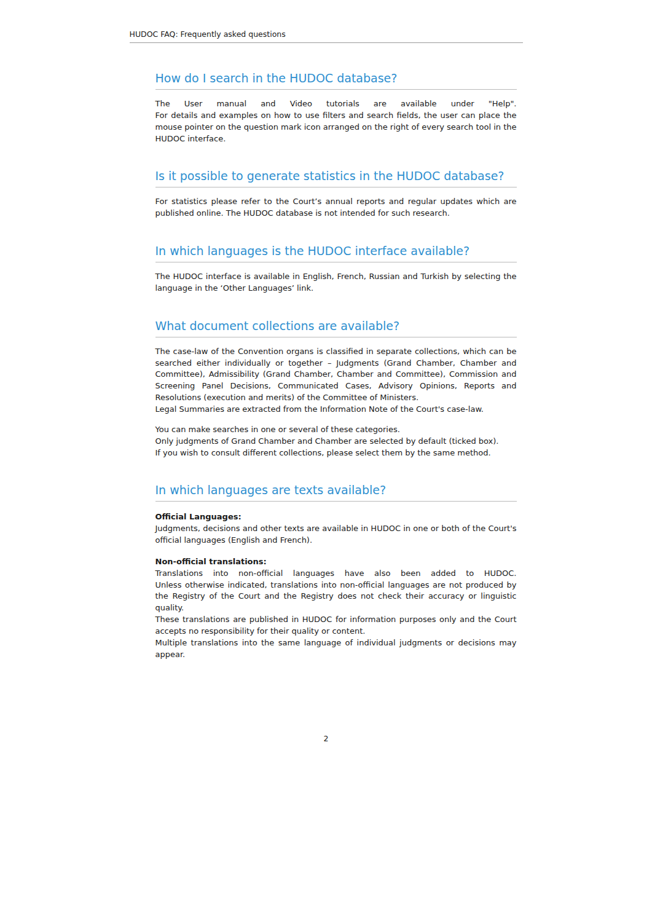HUDOC FAQ: Frequently asked questions
How do I search in the HUDOC database?
The User manual and Video tutorials are available under "Help". For details and examples on how to use filters and search fields, the user can place the mouse pointer on the question mark icon arranged on the right of every search tool in the HUDOC interface.
Is it possible to generate statistics in the HUDOC database?
For statistics please refer to the Court’s annual reports and regular updates which are published online. The HUDOC database is not intended for such research.
In which languages is the HUDOC interface available?
The HUDOC interface is available in English, French, Russian and Turkish by selecting the language in the ‘Other Languages’ link.
What document collections are available?
The case-law of the Convention organs is classified in separate collections, which can be searched either individually or together – Judgments (Grand Chamber, Chamber and Committee), Admissibility (Grand Chamber, Chamber and Committee), Commission and Screening Panel Decisions, Communicated Cases, Advisory Opinions, Reports and Resolutions (execution and merits) of the Committee of Ministers.
Legal Summaries are extracted from the Information Note of the Court's case-law.
You can make searches in one or several of these categories.
Only judgments of Grand Chamber and Chamber are selected by default (ticked box).
If you wish to consult different collections, please select them by the same method.
In which languages are texts available?
Official Languages:
Judgments, decisions and other texts are available in HUDOC in one or both of the Court's official languages (English and French).
Non-official translations:
Translations into non-official languages have also been added to HUDOC. Unless otherwise indicated, translations into non-official languages are not produced by the Registry of the Court and the Registry does not check their accuracy or linguistic quality.
These translations are published in HUDOC for information purposes only and the Court accepts no responsibility for their quality or content.
Multiple translations into the same language of individual judgments or decisions may appear.
2